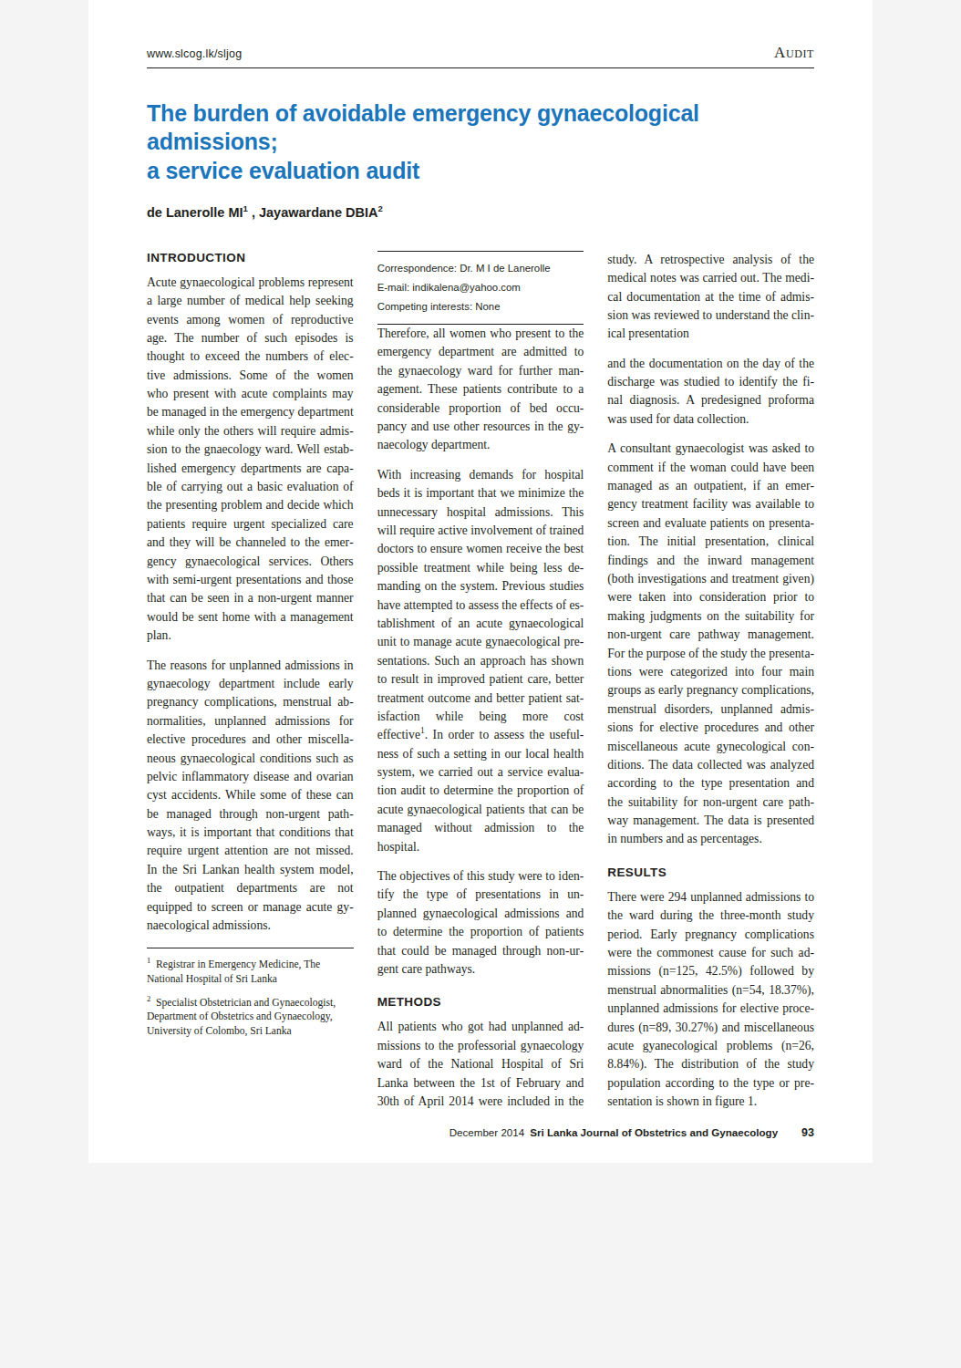www.slcog.lk/sljog
Audit
The burden of avoidable emergency gynaecological admissions;
a service evaluation audit
de Lanerolle MI1 , Jayawardane DBIA2
Introduction
Acute gynaecological problems represent a large number of medical help seeking events among women of reproductive age. The number of such episodes is thought to exceed the numbers of elective admissions. Some of the women who present with acute complaints may be managed in the emergency department while only the others will require admission to the gnaecology ward. Well established emergency departments are capable of carrying out a basic evaluation of the presenting problem and decide which patients require urgent specialized care and they will be channeled to the emergency gynaecological services. Others with semi-urgent presentations and those that can be seen in a non-urgent manner would be sent home with a management plan.
The reasons for unplanned admissions in gynaecology department include early pregnancy complications, menstrual abnormalities, unplanned admissions for elective procedures and other miscellaneous gynaecological conditions such as pelvic inflammatory disease and ovarian cyst accidents. While some of these can be managed through non-urgent pathways, it is important that conditions that require urgent attention are not missed. In the Sri Lankan health system model, the outpatient departments are not equipped to screen or manage acute gynaecological admissions.
1 Registrar in Emergency Medicine, The National Hospital of Sri Lanka
2 Specialist Obstetrician and Gynaecologist, Department of Obstetrics and Gynaecology, University of Colombo, Sri Lanka
Correspondence: Dr. M I de Lanerolle
E-mail: indikalena@yahoo.com
Competing interests: None
Therefore, all women who present to the emergency department are admitted to the gynaecology ward for further management. These patients contribute to a considerable proportion of bed occupancy and use other resources in the gynaecology department.
With increasing demands for hospital beds it is important that we minimize the unnecessary hospital admissions. This will require active involvement of trained doctors to ensure women receive the best possible treatment while being less demanding on the system. Previous studies have attempted to assess the effects of establishment of an acute gynaecological unit to manage acute gynaecological presentations. Such an approach has shown to result in improved patient care, better treatment outcome and better patient satisfaction while being more cost effective1. In order to assess the usefulness of such a setting in our local health system, we carried out a service evaluation audit to determine the proportion of acute gynaecological patients that can be managed without admission to the hospital.
The objectives of this study were to identify the type of presentations in unplanned gynaecological admissions and to determine the proportion of patients that could be managed through non-urgent care pathways.
Methods
All patients who got had unplanned admissions to the professorial gynaecology ward of the National Hospital of Sri Lanka between the 1st of February and 30th of April 2014 were included in the study. A retrospective analysis of the medical notes was carried out. The medical documentation at the time of admission was reviewed to understand the clinical presentation
and the documentation on the day of the discharge was studied to identify the final diagnosis. A predesigned proforma was used for data collection.
A consultant gynaecologist was asked to comment if the woman could have been managed as an outpatient, if an emergency treatment facility was available to screen and evaluate patients on presentation. The initial presentation, clinical findings and the inward management (both investigations and treatment given) were taken into consideration prior to making judgments on the suitability for non-urgent care pathway management. For the purpose of the study the presentations were categorized into four main groups as early pregnancy complications, menstrual disorders, unplanned admissions for elective procedures and other miscellaneous acute gynecological conditions. The data collected was analyzed according to the type presentation and the suitability for non-urgent care pathway management. The data is presented in numbers and as percentages.
Results
There were 294 unplanned admissions to the ward during the three-month study period. Early pregnancy complications were the commonest cause for such admissions (n=125, 42.5%) followed by menstrual abnormalities (n=54, 18.37%), unplanned admissions for elective procedures (n=89, 30.27%) and miscellaneous acute gyanecological problems (n=26, 8.84%). The distribution of the study population according to the type or presentation is shown in figure 1.
December 2014 Sri Lanka Journal of Obstetrics and Gynaecology 93